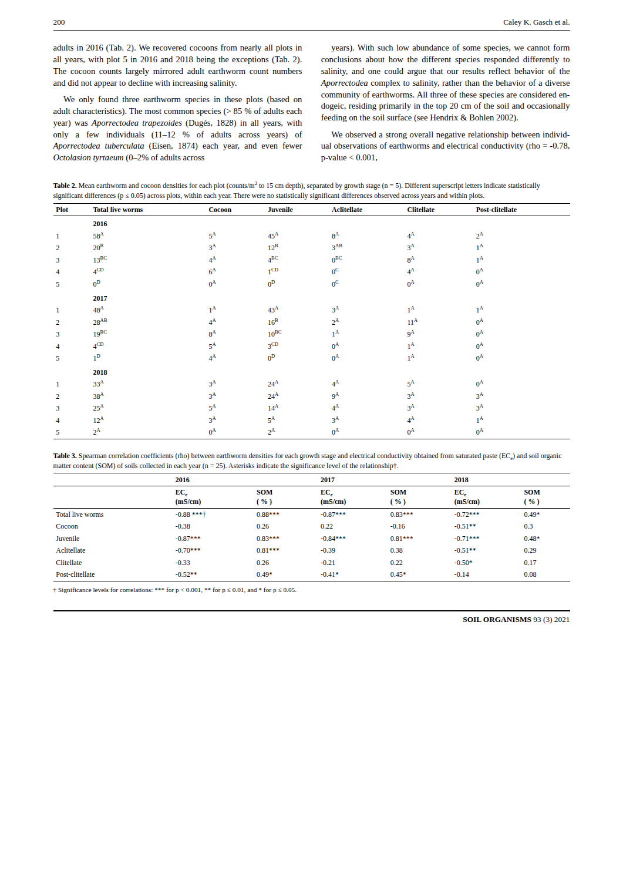200 Caley K. Gasch et al.
adults in 2016 (Tab. 2). We recovered cocoons from nearly all plots in all years, with plot 5 in 2016 and 2018 being the exceptions (Tab. 2). The cocoon counts largely mirrored adult earthworm count numbers and did not appear to decline with increasing salinity.
We only found three earthworm species in these plots (based on adult characteristics). The most common species (> 85 % of adults each year) was Aporrectodea trapezoides (Dugés, 1828) in all years, with only a few individuals (11–12 % of adults across years) of Aporrectodea tuberculata (Eisen, 1874) each year, and even fewer Octolasion tyrtaeum (0–2% of adults across
years). With such low abundance of some species, we cannot form conclusions about how the different species responded differently to salinity, and one could argue that our results reflect behavior of the Aporrectodea complex to salinity, rather than the behavior of a diverse community of earthworms. All three of these species are considered endogeic, residing primarily in the top 20 cm of the soil and occasionally feeding on the soil surface (see Hendrix & Bohlen 2002).
We observed a strong overall negative relationship between individual observations of earthworms and electrical conductivity (rho = -0.78, p-value < 0.001,
Table 2. Mean earthworm and cocoon densities for each plot (counts/m 2 to 15 cm depth), separated by growth stage (n = 5). Different superscript letters indicate statistically significant differences (p ≤ 0.05) across plots, within each year. There were no statistically significant differences observed across years and within plots.
| Plot | Total live worms | Cocoon | Juvenile | Aclitellate | Clitellate | Post-clitellate |
| --- | --- | --- | --- | --- | --- | --- |
| | 2016 |
| 1 | 58 A | 5 A | 45 A | 8 A | 4 A | 2 A |
| 2 | 20 B | 3 A | 12 B | 3 AB | 3 A | 1 A |
| 3 | 13 BC | 4 A | 4 BC | 0 BC | 8 A | 1 A |
| 4 | 4 CD | 6 A | 1 CD | 0 C | 4 A | 0 A |
| 5 | 0 D | 0 A | 0 D | 0 C | 0 A | 0 A |
| | 2017 |
| 1 | 48 A | 1 A | 43 A | 3 A | 1 A | 1 A |
| 2 | 28 AB | 4 A | 16 B | 2 A | 11 A | 0 A |
| 3 | 19 BC | 8 A | 10 BC | 1 A | 9 A | 0 A |
| 4 | 4 CD | 5 A | 3 CD | 0 A | 1 A | 0 A |
| 5 | 1 D | 4 A | 0 D | 0 A | 1 A | 0 A |
| | 2018 |
| 1 | 33 A | 3 A | 24 A | 4 A | 5 A | 0 A |
| 2 | 38 A | 3 A | 24 A | 9 A | 3 A | 3 A |
| 3 | 25 A | 5 A | 14 A | 4 A | 3 A | 3 A |
| 4 | 12 A | 3 A | 5 A | 3 A | 4 A | 1 A |
| 5 | 2 A | 0 A | 2 A | 0 A | 0 A | 0 A |
Table 3. Spearman correlation coefficients (rho) between earthworm densities for each growth stage and electrical conductivity obtained from saturated paste (EC e ) and soil organic matter content (SOM) of soils collected in each year (n = 25). Asterisks indicate the significance level of the relationship†.
| | 2016 | 2017 | 2018 |
| --- | --- | --- | --- |
| | EC e (mS/cm) | SOM ( % ) | EC e (mS/cm) | SOM ( % ) | EC e (mS/cm) | SOM ( % ) |
| Total live worms | -0.88 ***† | 0.88*** | -0.87*** | 0.83*** | -0.72*** | 0.49* |
| Cocoon | -0.38 | 0.26 | 0.22 | -0.16 | -0.51** | 0.3 |
| Juvenile | -0.87*** | 0.83*** | -0.84*** | 0.81*** | -0.71*** | 0.48* |
| Aclitellate | -0.70*** | 0.81*** | -0.39 | 0.38 | -0.51** | 0.29 |
| Clitellate | -0.33 | 0.26 | -0.21 | 0.22 | -0.50* | 0.17 |
| Post-clitellate | -0.52** | 0.49* | -0.41* | 0.45* | -0.14 | 0.08 |
† Significance levels for correlations: *** for p < 0.001, ** for p ≤ 0.01, and * for p ≤ 0.05.
SOIL ORGANISMS 93 (3) 2021